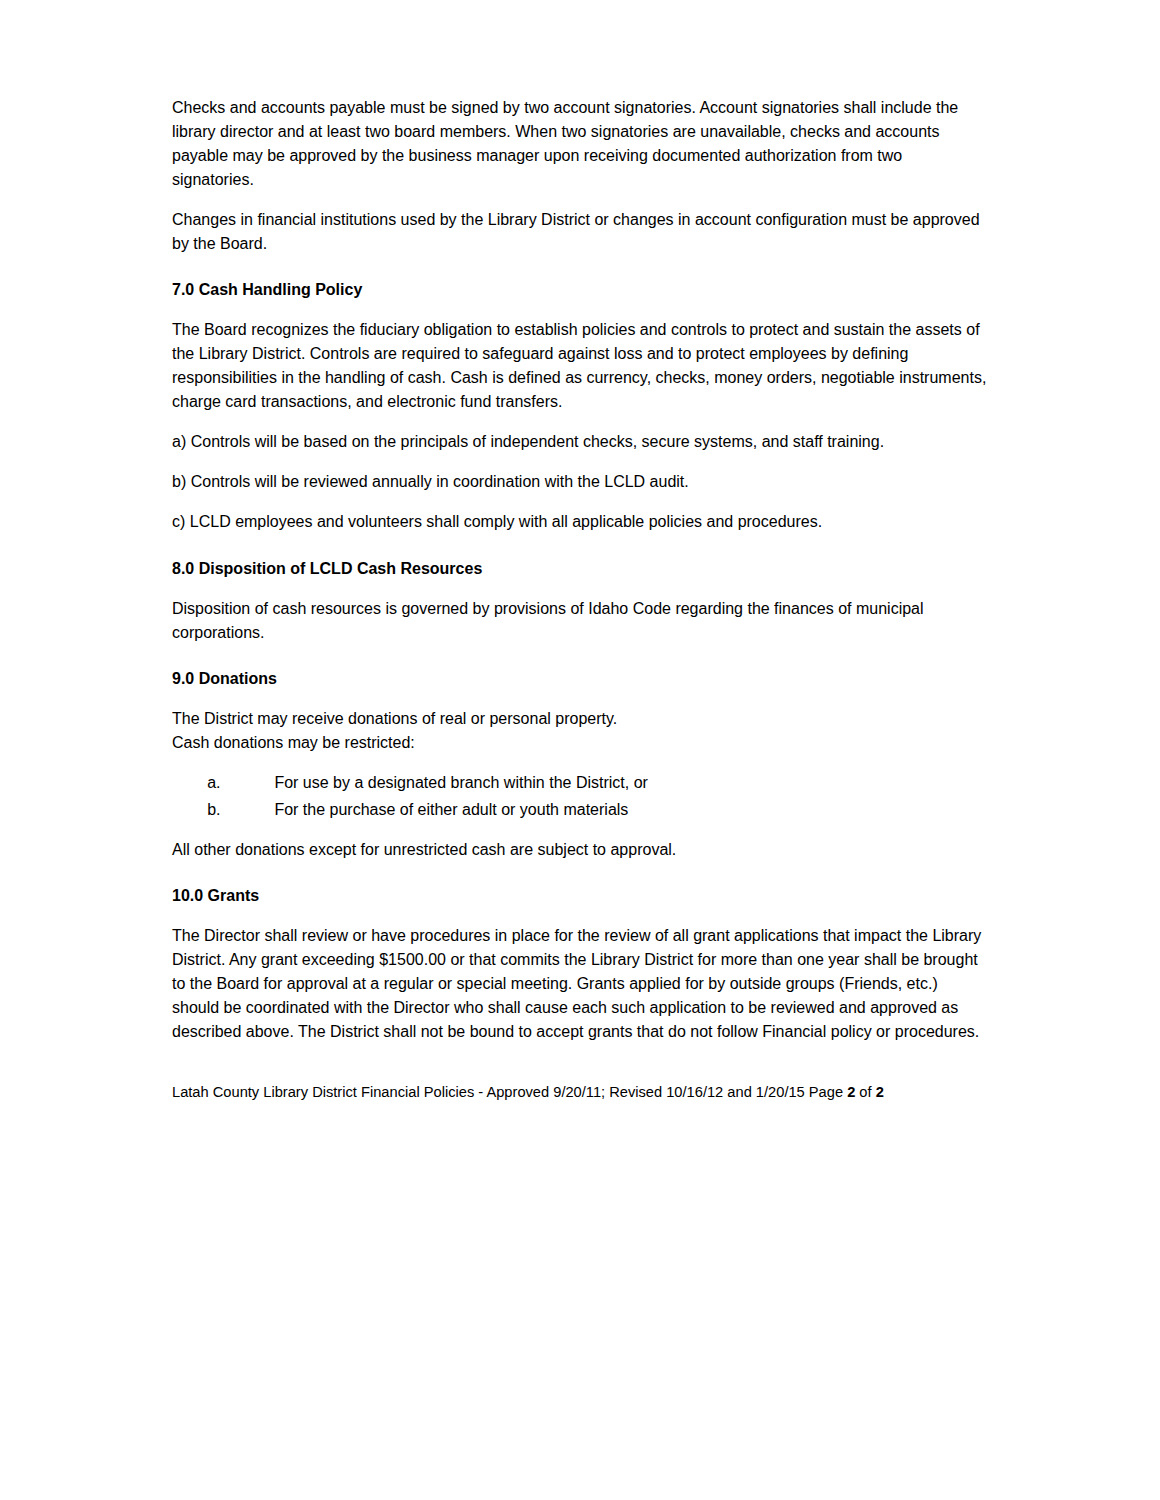Checks and accounts payable must be signed by two account signatories. Account signatories shall include the library director and at least two board members. When two signatories are unavailable, checks and accounts payable may be approved by the business manager upon receiving documented authorization from two signatories.
Changes in financial institutions used by the Library District or changes in account configuration must be approved by the Board.
7.0 Cash Handling Policy
The Board recognizes the fiduciary obligation to establish policies and controls to protect and sustain the assets of the Library District. Controls are required to safeguard against loss and to protect employees by defining responsibilities in the handling of cash. Cash is defined as currency, checks, money orders, negotiable instruments, charge card transactions, and electronic fund transfers.
a) Controls will be based on the principals of independent checks, secure systems, and staff training.
b) Controls will be reviewed annually in coordination with the LCLD audit.
c) LCLD employees and volunteers shall comply with all applicable policies and procedures.
8.0 Disposition of LCLD Cash Resources
Disposition of cash resources is governed by provisions of Idaho Code regarding the finances of municipal corporations.
9.0 Donations
The District may receive donations of real or personal property.
Cash donations may be restricted:
a. For use by a designated branch within the District, or
b. For the purchase of either adult or youth materials
All other donations except for unrestricted cash are subject to approval.
10.0 Grants
The Director shall review or have procedures in place for the review of all grant applications that impact the Library District. Any grant exceeding $1500.00 or that commits the Library District for more than one year shall be brought to the Board for approval at a regular or special meeting. Grants applied for by outside groups (Friends, etc.) should be coordinated with the Director who shall cause each such application to be reviewed and approved as described above. The District shall not be bound to accept grants that do not follow Financial policy or procedures.
Latah County Library District Financial Policies - Approved 9/20/11; Revised 10/16/12 and 1/20/15 Page 2 of 2